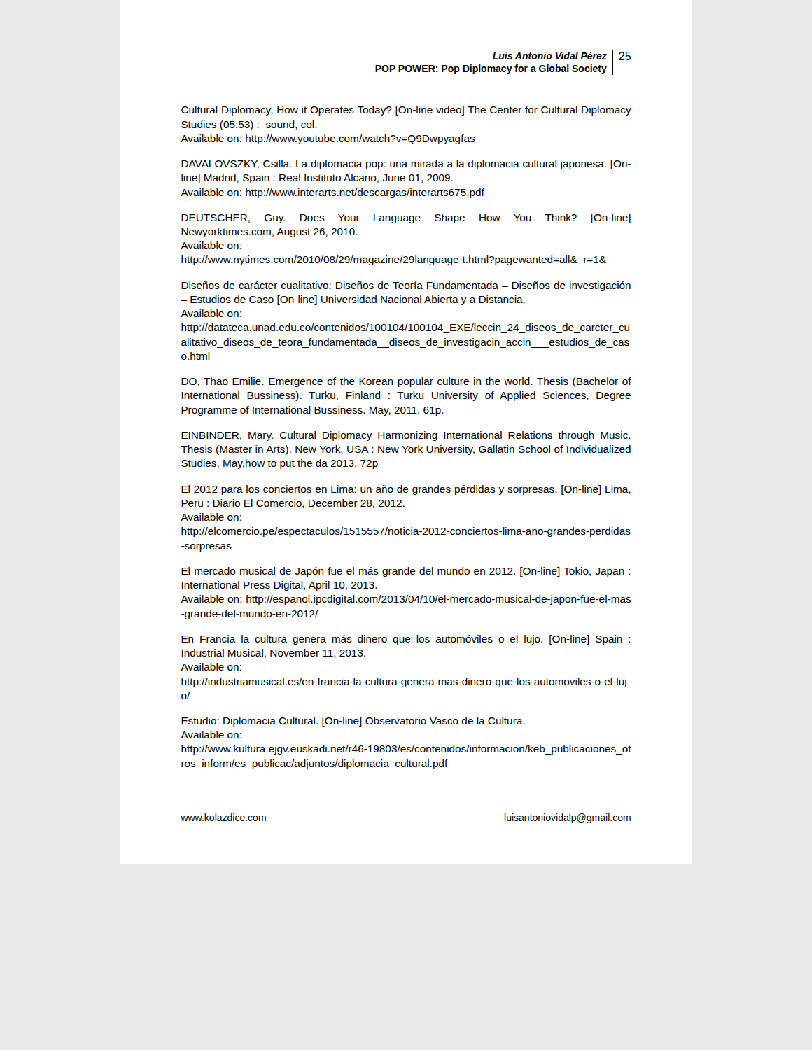Luis Antonio Vidal Pérez
POP POWER: Pop Diplomacy for a Global Society
25
Cultural Diplomacy, How it Operates Today? [On-line video] The Center for Cultural Diplomacy Studies (05:53) : sound, col.
Available on: http://www.youtube.com/watch?v=Q9Dwpyagfas
DAVALOVSZKY, Csilla. La diplomacia pop: una mirada a la diplomacia cultural japonesa. [On-line] Madrid, Spain : Real Instituto Alcano, June 01, 2009.
Available on: http://www.interarts.net/descargas/interarts675.pdf
DEUTSCHER, Guy. Does Your Language Shape How You Think? [On-line] Newyorktimes.com, August 26, 2010.
Available on:
http://www.nytimes.com/2010/08/29/magazine/29language-t.html?pagewanted=all&_r=1&
Diseños de carácter cualitativo: Diseños de Teoría Fundamentada – Diseños de investigación – Estudios de Caso [On-line] Universidad Nacional Abierta y a Distancia.
Available on:
http://datateca.unad.edu.co/contenidos/100104/100104_EXE/leccin_24_diseos_de_carcter_cualitativo_diseos_de_teora_fundamentada__diseos_de_investigacin_accin___estudios_de_caso.html
DO, Thao Emilie. Emergence of the Korean popular culture in the world. Thesis (Bachelor of International Bussiness). Turku, Finland : Turku University of Applied Sciences, Degree Programme of International Bussiness. May, 2011. 61p.
EINBINDER, Mary. Cultural Diplomacy Harmonizing International Relations through Music. Thesis (Master in Arts). New York, USA : New York University, Gallatin School of Individualized Studies, May,how to put the da 2013. 72p
El 2012 para los conciertos en Lima: un año de grandes pérdidas y sorpresas. [On-line] Lima, Peru : Diario El Comercio, December 28, 2012.
Available on:
http://elcomercio.pe/espectaculos/1515557/noticia-2012-conciertos-lima-ano-grandes-perdidas-sorpresas
El mercado musical de Japón fue el más grande del mundo en 2012. [On-line] Tokio, Japan : International Press Digital, April 10, 2013.
Available on: http://espanol.ipcdigital.com/2013/04/10/el-mercado-musical-de-japon-fue-el-mas-grande-del-mundo-en-2012/
En Francia la cultura genera más dinero que los automóviles o el lujo. [On-line] Spain : Industrial Musical, November 11, 2013.
Available on:
http://industriamusical.es/en-francia-la-cultura-genera-mas-dinero-que-los-automoviles-o-el-lujo/
Estudio: Diplomacia Cultural. [On-line] Observatorio Vasco de la Cultura.
Available on:
http://www.kultura.ejgv.euskadi.net/r46-19803/es/contenidos/informacion/keb_publicaciones_otros_inform/es_publicac/adjuntos/diplomacia_cultural.pdf
www.kolazdice.com luisantoniovidalp@gmail.com